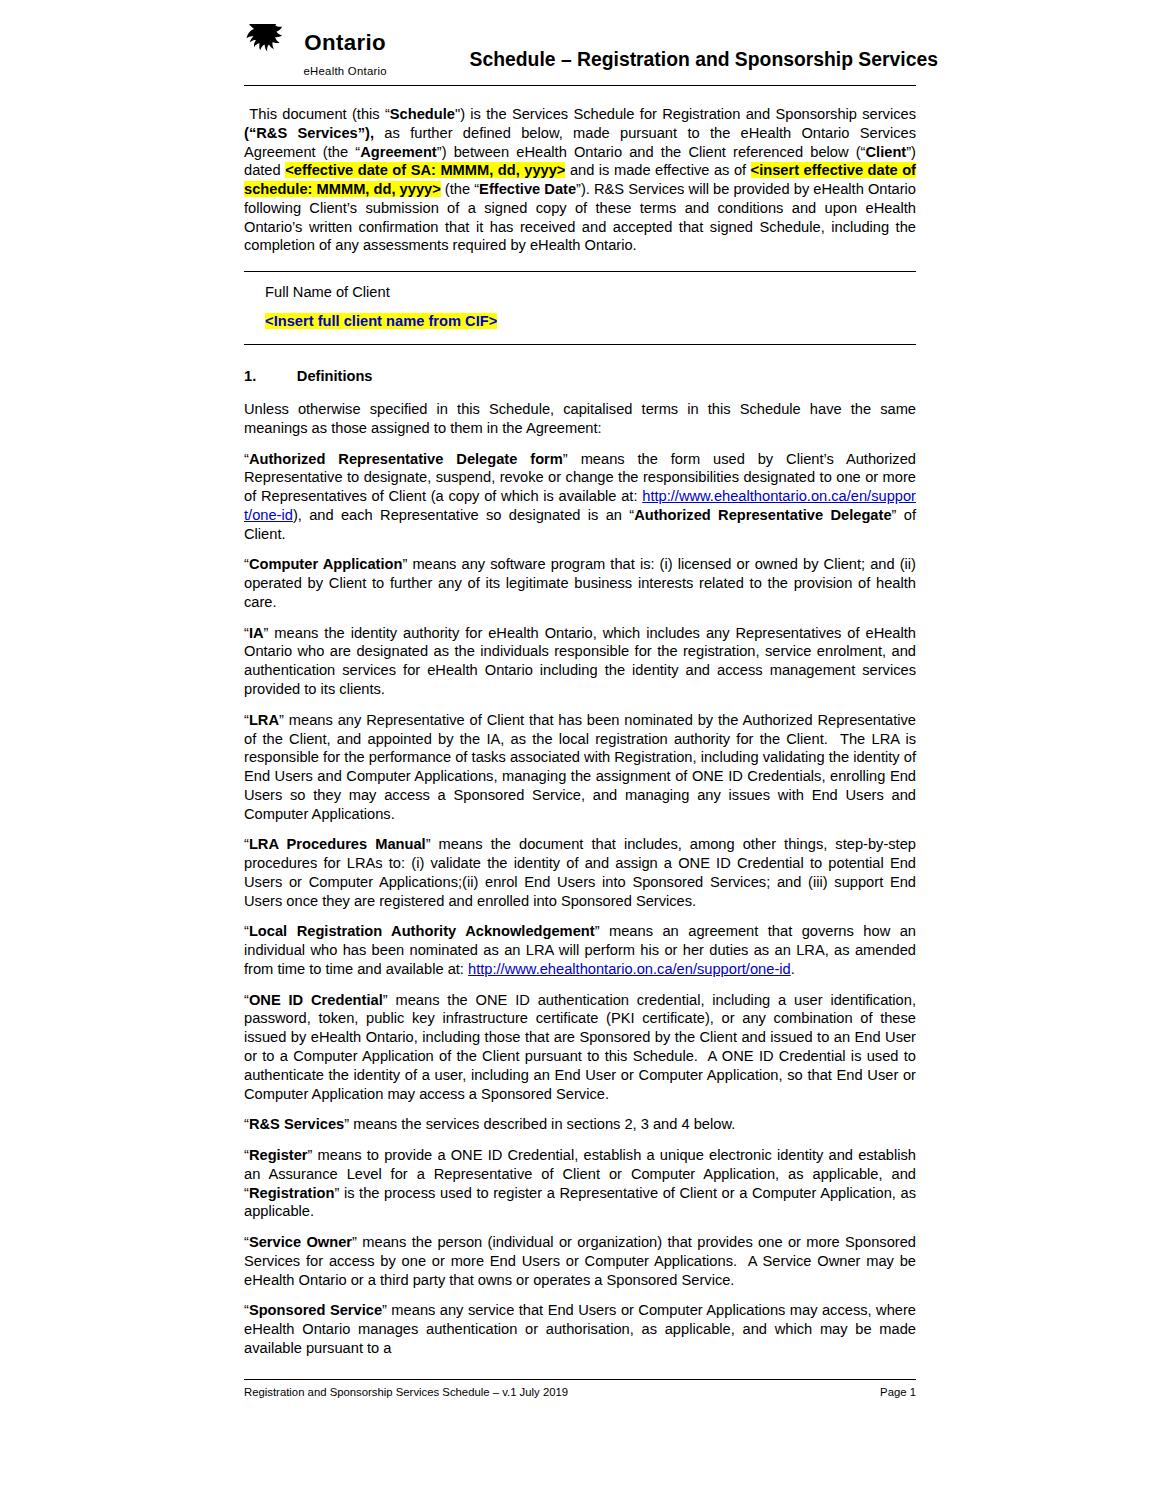Ontario
eHealth Ontario
Schedule – Registration and Sponsorship Services
This document (this “Schedule") is the Services Schedule for Registration and Sponsorship services (“R&S Services”), as further defined below, made pursuant to the eHealth Ontario Services Agreement (the “Agreement”) between eHealth Ontario and the Client referenced below (“Client”) dated <effective date of SA: MMMM, dd, yyyy> and is made effective as of <insert effective date of schedule: MMMM, dd, yyyy> (the “Effective Date”). R&S Services will be provided by eHealth Ontario following Client’s submission of a signed copy of these terms and conditions and upon eHealth Ontario’s written confirmation that it has received and accepted that signed Schedule, including the completion of any assessments required by eHealth Ontario.
Full Name of Client
<Insert full client name from CIF>
1. Definitions
Unless otherwise specified in this Schedule, capitalised terms in this Schedule have the same meanings as those assigned to them in the Agreement:
“Authorized Representative Delegate form” means the form used by Client’s Authorized Representative to designate, suspend, revoke or change the responsibilities designated to one or more of Representatives of Client (a copy of which is available at: http://www.ehealthontario.on.ca/en/support/one-id), and each Representative so designated is an “Authorized Representative Delegate” of Client.
“Computer Application” means any software program that is: (i) licensed or owned by Client; and (ii) operated by Client to further any of its legitimate business interests related to the provision of health care.
“IA” means the identity authority for eHealth Ontario, which includes any Representatives of eHealth Ontario who are designated as the individuals responsible for the registration, service enrolment, and authentication services for eHealth Ontario including the identity and access management services provided to its clients.
“LRA” means any Representative of Client that has been nominated by the Authorized Representative of the Client, and appointed by the IA, as the local registration authority for the Client. The LRA is responsible for the performance of tasks associated with Registration, including validating the identity of End Users and Computer Applications, managing the assignment of ONE ID Credentials, enrolling End Users so they may access a Sponsored Service, and managing any issues with End Users and Computer Applications.
“LRA Procedures Manual” means the document that includes, among other things, step-by-step procedures for LRAs to: (i) validate the identity of and assign a ONE ID Credential to potential End Users or Computer Applications;(ii) enrol End Users into Sponsored Services; and (iii) support End Users once they are registered and enrolled into Sponsored Services.
“Local Registration Authority Acknowledgement” means an agreement that governs how an individual who has been nominated as an LRA will perform his or her duties as an LRA, as amended from time to time and available at: http://www.ehealthontario.on.ca/en/support/one-id.
“ONE ID Credential” means the ONE ID authentication credential, including a user identification, password, token, public key infrastructure certificate (PKI certificate), or any combination of these issued by eHealth Ontario, including those that are Sponsored by the Client and issued to an End User or to a Computer Application of the Client pursuant to this Schedule. A ONE ID Credential is used to authenticate the identity of a user, including an End User or Computer Application, so that End User or Computer Application may access a Sponsored Service.
“R&S Services” means the services described in sections 2, 3 and 4 below.
“Register” means to provide a ONE ID Credential, establish a unique electronic identity and establish an Assurance Level for a Representative of Client or Computer Application, as applicable, and “Registration” is the process used to register a Representative of Client or a Computer Application, as applicable.
“Service Owner” means the person (individual or organization) that provides one or more Sponsored Services for access by one or more End Users or Computer Applications. A Service Owner may be eHealth Ontario or a third party that owns or operates a Sponsored Service.
“Sponsored Service” means any service that End Users or Computer Applications may access, where eHealth Ontario manages authentication or authorisation, as applicable, and which may be made available pursuant to a
Registration and Sponsorship Services Schedule – v.1 July 2019 Page 1